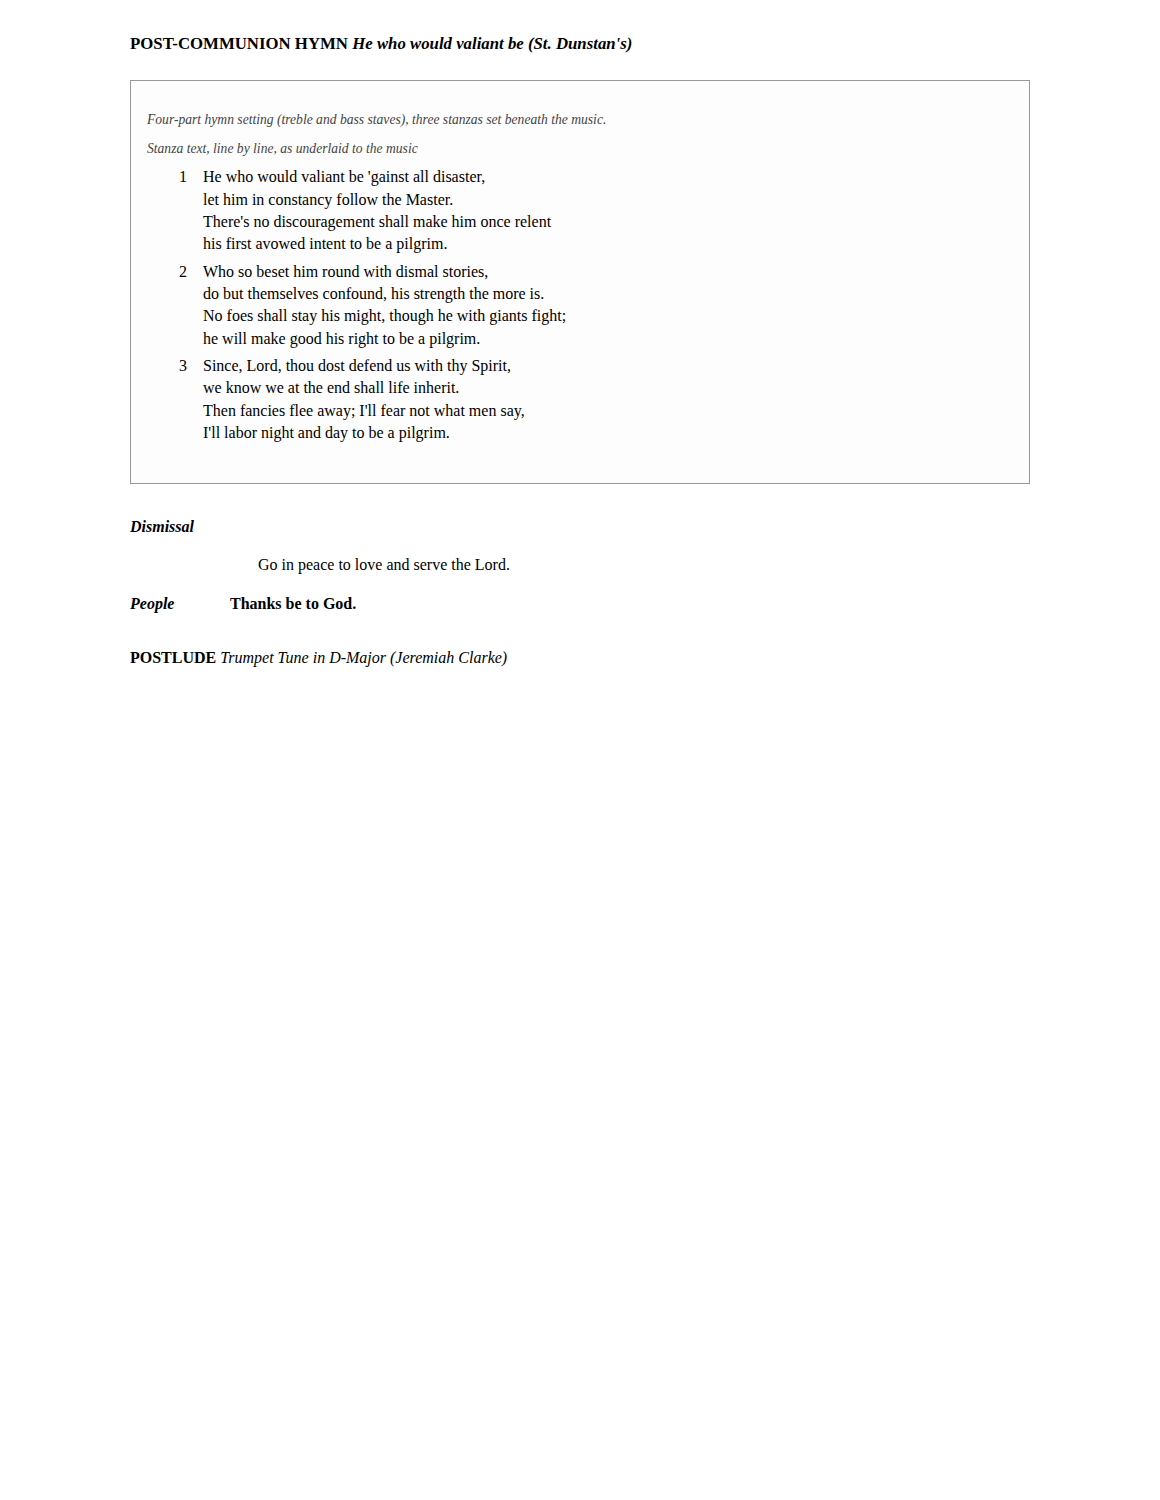POST-COMMUNION HYMN He who would valiant be (St. Dunstan's)
Four-part hymn setting (treble and bass staves), three stanzas set beneath the music.
Stanza text, line by line, as underlaid to the music
| 1 | He who would valiant be 'gainst all disaster, let him in constancy follow the Master. There's no discouragement shall make him once relent his first avowed intent to be a pilgrim. |
| 2 | Who so beset him round with dismal stories, do but themselves confound, his strength the more is. No foes shall stay his might, though he with giants fight; he will make good his right to be a pilgrim. |
| 3 | Since, Lord, thou dost defend us with thy Spirit, we know we at the end shall life inherit. Then fancies flee away; I'll fear not what men say, I'll labor night and day to be a pilgrim. |
Dismissal
Go in peace to love and serve the Lord.
People Thanks be to God.
POSTLUDE Trumpet Tune in D-Major (Jeremiah Clarke)